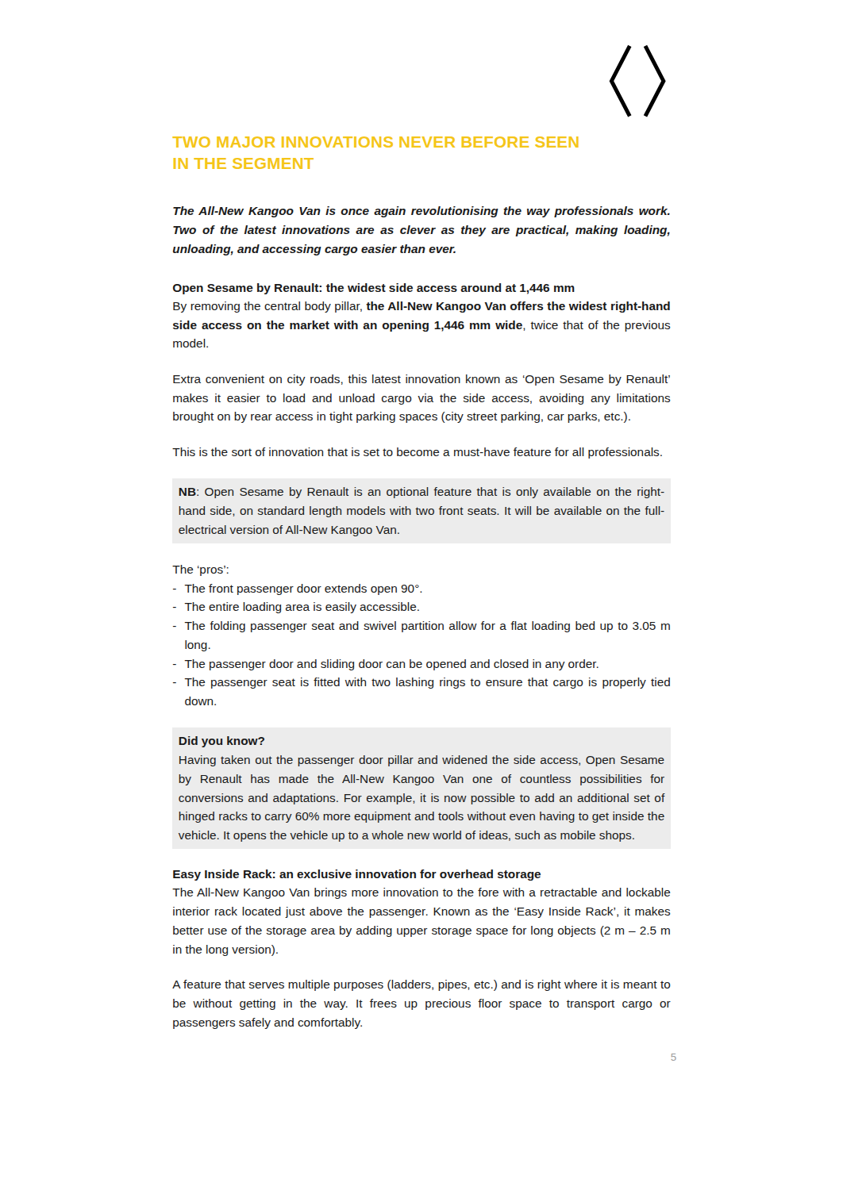Two major innovations never before seen in the segment
The All-New Kangoo Van is once again revolutionising the way professionals work. Two of the latest innovations are as clever as they are practical, making loading, unloading, and accessing cargo easier than ever.
Open Sesame by Renault: the widest side access around at 1,446 mm
By removing the central body pillar, the All-New Kangoo Van offers the widest right-hand side access on the market with an opening 1,446 mm wide, twice that of the previous model.
Extra convenient on city roads, this latest innovation known as ‘Open Sesame by Renault’ makes it easier to load and unload cargo via the side access, avoiding any limitations brought on by rear access in tight parking spaces (city street parking, car parks, etc.).
This is the sort of innovation that is set to become a must-have feature for all professionals.
NB: Open Sesame by Renault is an optional feature that is only available on the right-hand side, on standard length models with two front seats. It will be available on the full-electrical version of All-New Kangoo Van.
The ‘pros’:
The front passenger door extends open 90°.
The entire loading area is easily accessible.
The folding passenger seat and swivel partition allow for a flat loading bed up to 3.05 m long.
The passenger door and sliding door can be opened and closed in any order.
The passenger seat is fitted with two lashing rings to ensure that cargo is properly tied down.
Did you know?
Having taken out the passenger door pillar and widened the side access, Open Sesame by Renault has made the All-New Kangoo Van one of countless possibilities for conversions and adaptations. For example, it is now possible to add an additional set of hinged racks to carry 60% more equipment and tools without even having to get inside the vehicle. It opens the vehicle up to a whole new world of ideas, such as mobile shops.
Easy Inside Rack: an exclusive innovation for overhead storage
The All-New Kangoo Van brings more innovation to the fore with a retractable and lockable interior rack located just above the passenger. Known as the ‘Easy Inside Rack’, it makes better use of the storage area by adding upper storage space for long objects (2 m – 2.5 m in the long version).
A feature that serves multiple purposes (ladders, pipes, etc.) and is right where it is meant to be without getting in the way. It frees up precious floor space to transport cargo or passengers safely and comfortably.
5